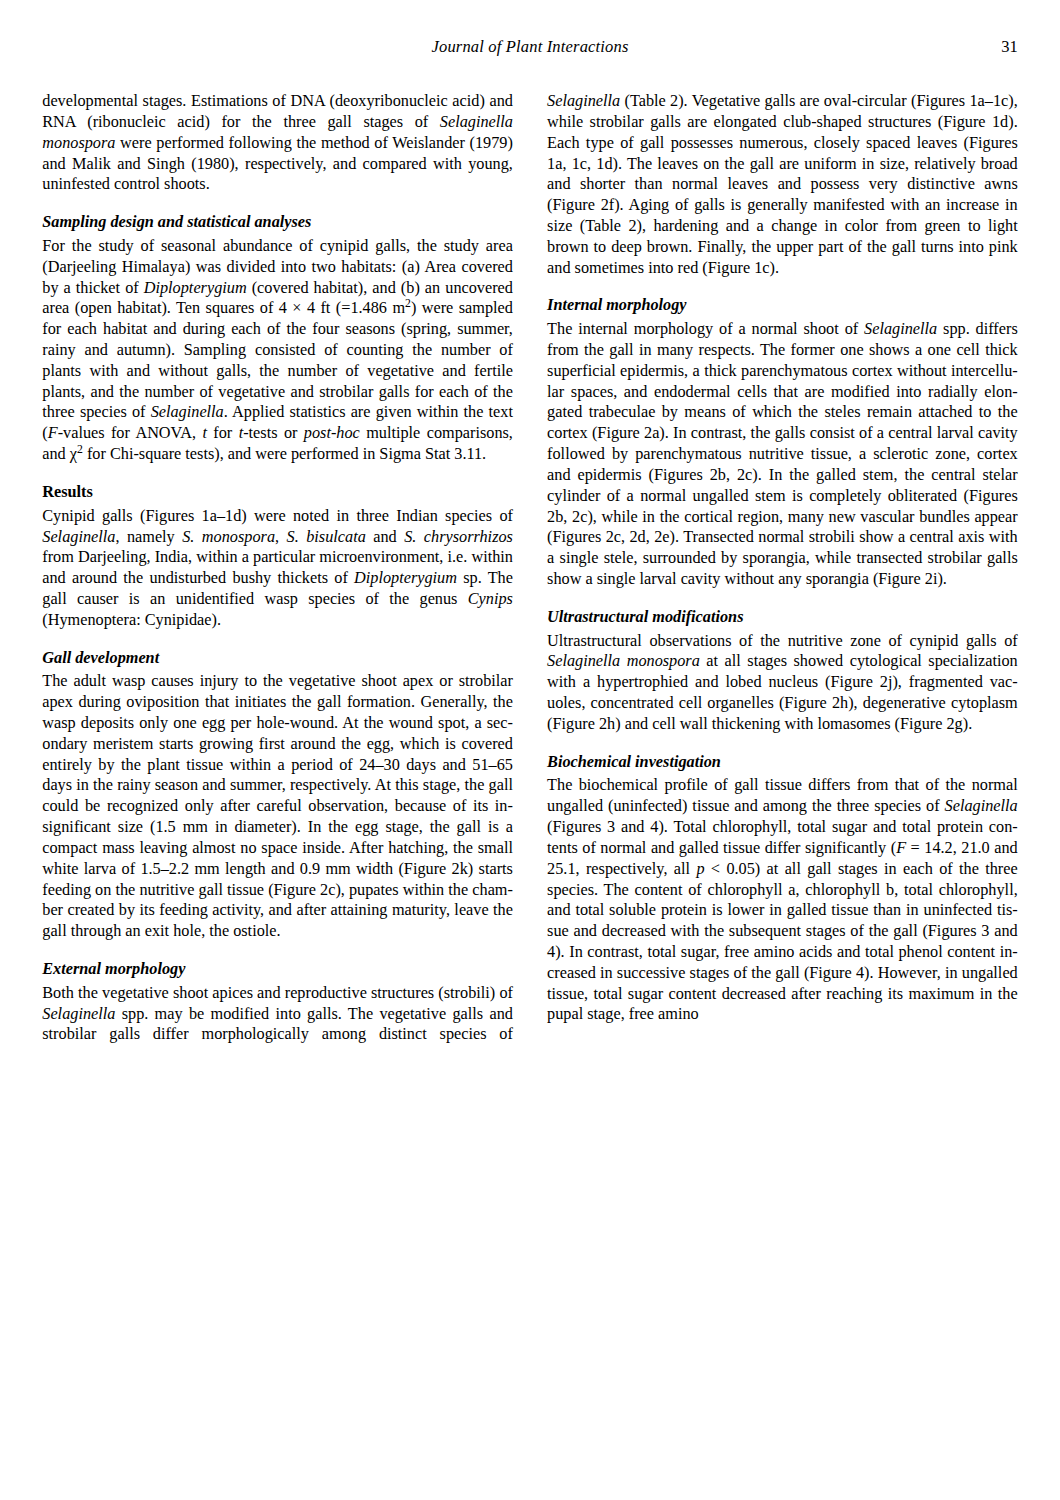Journal of Plant Interactions 31
developmental stages. Estimations of DNA (deoxyribonucleic acid) and RNA (ribonucleic acid) for the three gall stages of Selaginella monospora were performed following the method of Weislander (1979) and Malik and Singh (1980), respectively, and compared with young, uninfested control shoots.
Sampling design and statistical analyses
For the study of seasonal abundance of cynipid galls, the study area (Darjeeling Himalaya) was divided into two habitats: (a) Area covered by a thicket of Diplopterygium (covered habitat), and (b) an uncovered area (open habitat). Ten squares of 4 × 4 ft (=1.486 m2) were sampled for each habitat and during each of the four seasons (spring, summer, rainy and autumn). Sampling consisted of counting the number of plants with and without galls, the number of vegetative and fertile plants, and the number of vegetative and strobilar galls for each of the three species of Selaginella. Applied statistics are given within the text (F-values for ANOVA, t for t-tests or post-hoc multiple comparisons, and χ2 for Chi-square tests), and were performed in Sigma Stat 3.11.
Results
Cynipid galls (Figures 1a–1d) were noted in three Indian species of Selaginella, namely S. monospora, S. bisulcata and S. chrysorrhizos from Darjeeling, India, within a particular microenvironment, i.e. within and around the undisturbed bushy thickets of Diplopterygium sp. The gall causer is an unidentified wasp species of the genus Cynips (Hymenoptera: Cynipidae).
Gall development
The adult wasp causes injury to the vegetative shoot apex or strobilar apex during oviposition that initiates the gall formation. Generally, the wasp deposits only one egg per hole-wound. At the wound spot, a secondary meristem starts growing first around the egg, which is covered entirely by the plant tissue within a period of 24–30 days and 51–65 days in the rainy season and summer, respectively. At this stage, the gall could be recognized only after careful observation, because of its insignificant size (1.5 mm in diameter). In the egg stage, the gall is a compact mass leaving almost no space inside. After hatching, the small white larva of 1.5–2.2 mm length and 0.9 mm width (Figure 2k) starts feeding on the nutritive gall tissue (Figure 2c), pupates within the chamber created by its feeding activity, and after attaining maturity, leave the gall through an exit hole, the ostiole.
External morphology
Both the vegetative shoot apices and reproductive structures (strobili) of Selaginella spp. may be modified into galls. The vegetative galls and strobilar galls differ morphologically among distinct species of Selaginella (Table 2). Vegetative galls are oval-circular (Figures 1a–1c), while strobilar galls are elongated club-shaped structures (Figure 1d). Each type of gall possesses numerous, closely spaced leaves (Figures 1a, 1c, 1d). The leaves on the gall are uniform in size, relatively broad and shorter than normal leaves and possess very distinctive awns (Figure 2f). Aging of galls is generally manifested with an increase in size (Table 2), hardening and a change in color from green to light brown to deep brown. Finally, the upper part of the gall turns into pink and sometimes into red (Figure 1c).
Internal morphology
The internal morphology of a normal shoot of Selaginella spp. differs from the gall in many respects. The former one shows a one cell thick superficial epidermis, a thick parenchymatous cortex without intercellular spaces, and endodermal cells that are modified into radially elongated trabeculae by means of which the steles remain attached to the cortex (Figure 2a). In contrast, the galls consist of a central larval cavity followed by parenchymatous nutritive tissue, a sclerotic zone, cortex and epidermis (Figures 2b, 2c). In the galled stem, the central stelar cylinder of a normal ungalled stem is completely obliterated (Figures 2b, 2c), while in the cortical region, many new vascular bundles appear (Figures 2c, 2d, 2e). Transected normal strobili show a central axis with a single stele, surrounded by sporangia, while transected strobilar galls show a single larval cavity without any sporangia (Figure 2i).
Ultrastructural modifications
Ultrastructural observations of the nutritive zone of cynipid galls of Selaginella monospora at all stages showed cytological specialization with a hypertrophied and lobed nucleus (Figure 2j), fragmented vacuoles, concentrated cell organelles (Figure 2h), degenerative cytoplasm (Figure 2h) and cell wall thickening with lomasomes (Figure 2g).
Biochemical investigation
The biochemical profile of gall tissue differs from that of the normal ungalled (uninfected) tissue and among the three species of Selaginella (Figures 3 and 4). Total chlorophyll, total sugar and total protein contents of normal and galled tissue differ significantly (F = 14.2, 21.0 and 25.1, respectively, all p < 0.05) at all gall stages in each of the three species. The content of chlorophyll a, chlorophyll b, total chlorophyll, and total soluble protein is lower in galled tissue than in uninfected tissue and decreased with the subsequent stages of the gall (Figures 3 and 4). In contrast, total sugar, free amino acids and total phenol content increased in successive stages of the gall (Figure 4). However, in ungalled tissue, total sugar content decreased after reaching its maximum in the pupal stage, free amino